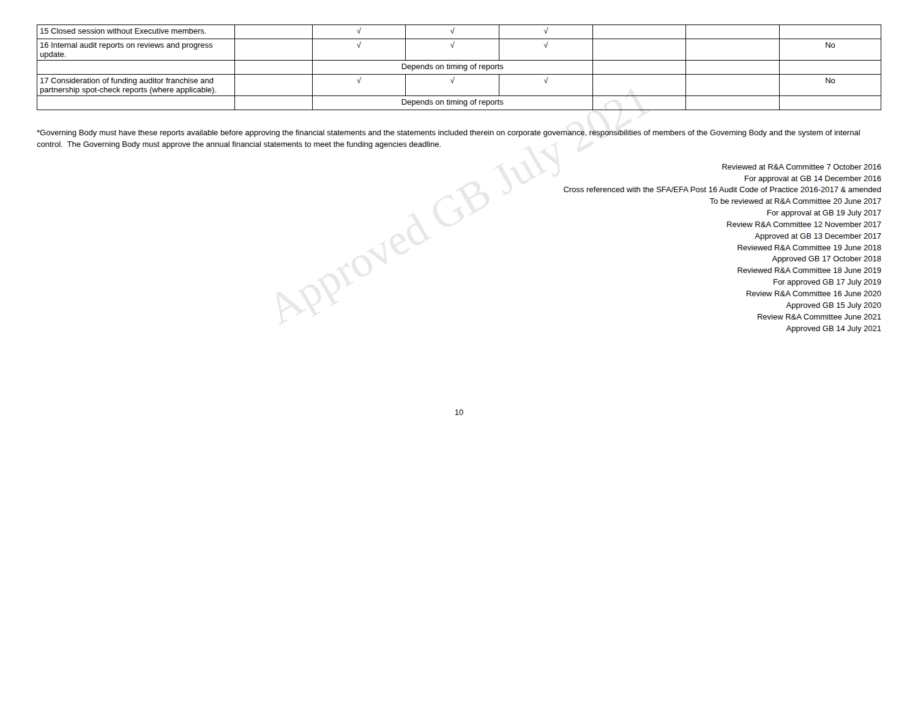Approved GB July 2021
| 15 Closed session without Executive members. | | √ | √ | √ | | | |
| 16 Internal audit reports on reviews and progress update. | | √ | √ | √ | | | No |
| | | Depends on timing of reports | | | |
| 17 Consideration of funding auditor franchise and partnership spot-check reports (where applicable). | | √ | √ | √ | | | No |
| | | Depends on timing of reports | | | |
*Governing Body must have these reports available before approving the financial statements and the statements included therein on corporate governance, responsibilities of members of the Governing Body and the system of internal control. The Governing Body must approve the annual financial statements to meet the funding agencies deadline.
Reviewed at R&A Committee 7 October 2016
For approval at GB 14 December 2016
Cross referenced with the SFA/EFA Post 16 Audit Code of Practice 2016-2017 & amended
To be reviewed at R&A Committee 20 June 2017
For approval at GB 19 July 2017
Review R&A Committee 12 November 2017
Approved at GB 13 December 2017
Reviewed R&A Committee 19 June 2018
Approved GB 17 October 2018
Reviewed R&A Committee 18 June 2019
For approved GB 17 July 2019
Review R&A Committee 16 June 2020
Approved GB 15 July 2020
Review R&A Committee June 2021
Approved GB 14 July 2021
10